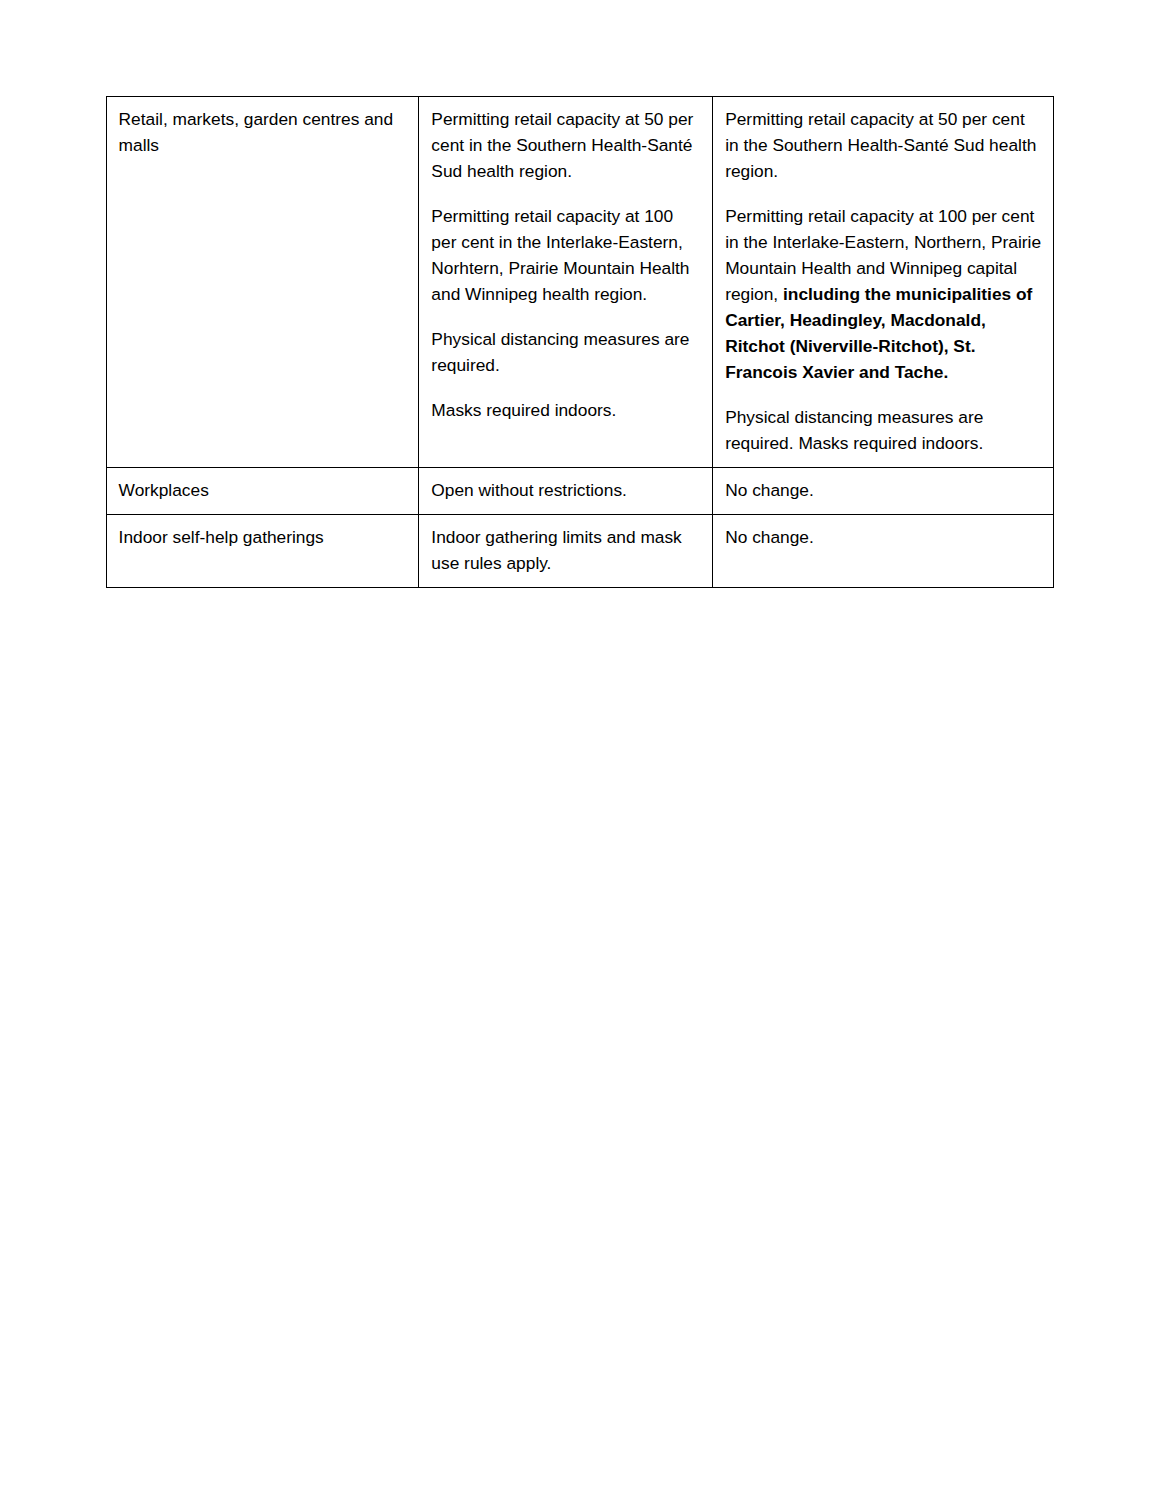| Retail, markets, garden centres and malls | Permitting retail capacity at 50 per cent in the Southern Health-Santé Sud health region. Permitting retail capacity at 100 per cent in the Interlake-Eastern, Norhtern, Prairie Mountain Health and Winnipeg health region. Physical distancing measures are required. Masks required indoors. | Permitting retail capacity at 50 per cent in the Southern Health-Santé Sud health region. Permitting retail capacity at 100 per cent in the Interlake-Eastern, Northern, Prairie Mountain Health and Winnipeg capital region, including the municipalities of Cartier, Headingley, Macdonald, Ritchot (Niverville-Ritchot), St. Francois Xavier and Tache. Physical distancing measures are required. Masks required indoors. |
| Workplaces | Open without restrictions. | No change. |
| Indoor self-help gatherings | Indoor gathering limits and mask use rules apply. | No change. |